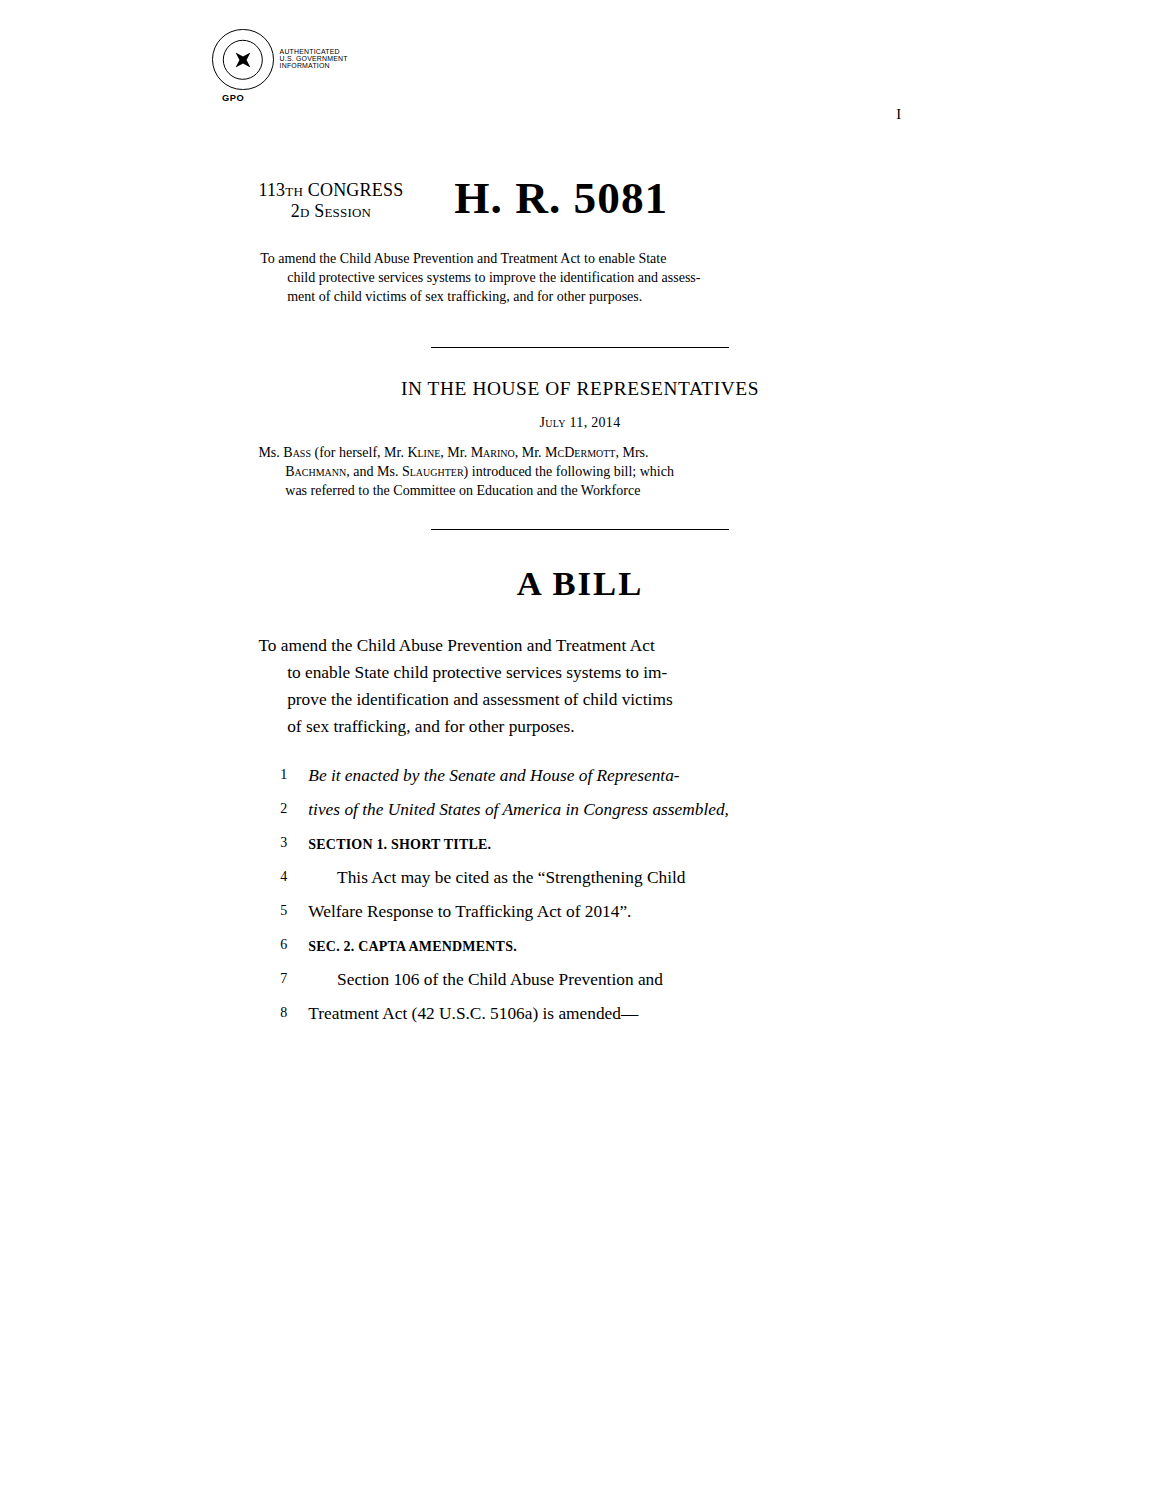Authenticated
U.S. Government
Information
GPO
I
113th CONGRESS
2d Session
H. R. 5081
To amend the Child Abuse Prevention and Treatment Act to enable State child protective services systems to improve the identification and assess- ment of child victims of sex trafficking, and for other purposes.
IN THE HOUSE OF REPRESENTATIVES
July 11, 2014
Ms. Bass (for herself, Mr. Kline, Mr. Marino, Mr. Mc Dermott, Mrs. Bachmann, and Ms. Slaughter) introduced the following bill; which was referred to the Committee on Education and the Workforce
A BILL
To amend the Child Abuse Prevention and Treatment Act to enable State child protective services systems to im- prove the identification and assessment of child victims of sex trafficking, and for other purposes.
Be it enacted by the Senate and House of Representa-
tives of the United States of America in Congress assembled,
SECTION 1. SHORT TITLE.
This Act may be cited as the “Strengthening Child
Welfare Response to Trafficking Act of 2014”.
SEC. 2. CAPTA AMENDMENTS.
Section 106 of the Child Abuse Prevention and
Treatment Act (42 U.S.C. 5106a) is amended—